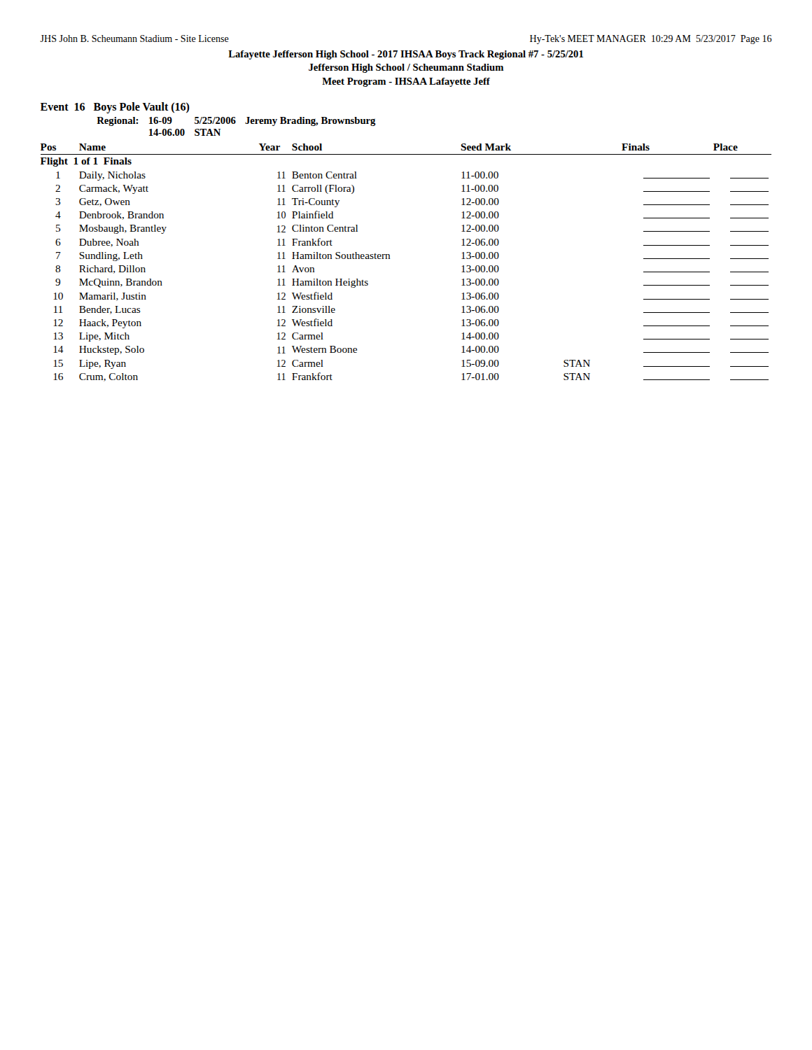JHS John B. Scheumann Stadium - Site License Hy-Tek's MEET MANAGER 10:29 AM 5/23/2017 Page 16
Lafayette Jefferson High School - 2017 IHSAA Boys Track Regional #7 - 5/25/201
Jefferson High School / Scheumann Stadium
Meet Program - IHSAA Lafayette Jeff
Event 16 Boys Pole Vault (16)
| Regional: | 16-09 | 5/25/2006 | Jeremy Brading, Brownsburg |
| | 14-06.00 | STAN | |
| Pos | Name | Year | School | Seed Mark | | Finals | Place |
| --- | --- | --- | --- | --- | --- | --- | --- |
| Flight 1 of 1 Finals |
| 1 | Daily, Nicholas | 11 | Benton Central | 11-00.00 | | | |
| 2 | Carmack, Wyatt | 11 | Carroll (Flora) | 11-00.00 | | | |
| 3 | Getz, Owen | 11 | Tri-County | 12-00.00 | | | |
| 4 | Denbrook, Brandon | 10 | Plainfield | 12-00.00 | | | |
| 5 | Mosbaugh, Brantley | 12 | Clinton Central | 12-00.00 | | | |
| 6 | Dubree, Noah | 11 | Frankfort | 12-06.00 | | | |
| 7 | Sundling, Leth | 11 | Hamilton Southeastern | 13-00.00 | | | |
| 8 | Richard, Dillon | 11 | Avon | 13-00.00 | | | |
| 9 | McQuinn, Brandon | 11 | Hamilton Heights | 13-00.00 | | | |
| 10 | Mamaril, Justin | 12 | Westfield | 13-06.00 | | | |
| 11 | Bender, Lucas | 11 | Zionsville | 13-06.00 | | | |
| 12 | Haack, Peyton | 12 | Westfield | 13-06.00 | | | |
| 13 | Lipe, Mitch | 12 | Carmel | 14-00.00 | | | |
| 14 | Huckstep, Solo | 11 | Western Boone | 14-00.00 | | | |
| 15 | Lipe, Ryan | 12 | Carmel | 15-09.00 | STAN | | |
| 16 | Crum, Colton | 11 | Frankfort | 17-01.00 | STAN | | |